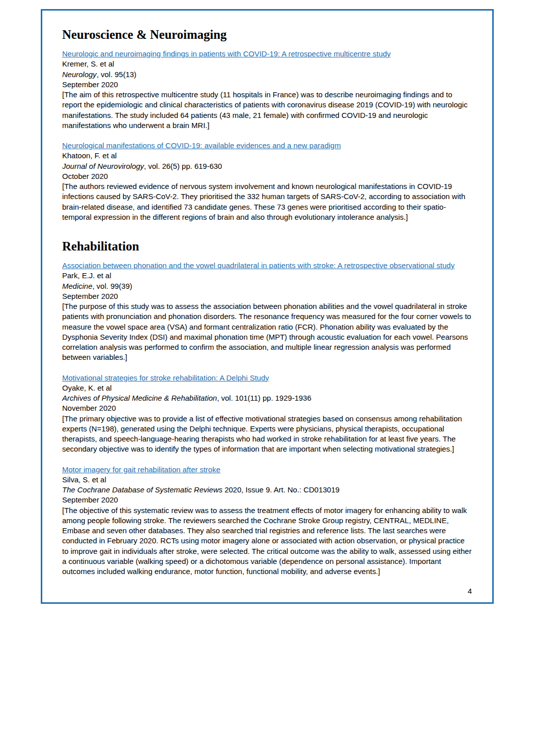Neuroscience & Neuroimaging
Neurologic and neuroimaging findings in patients with COVID-19: A retrospective multicentre study
Kremer, S. et al
Neurology, vol. 95(13)
September 2020
[The aim of this retrospective multicentre study (11 hospitals in France) was to describe neuroimaging findings and to report the epidemiologic and clinical characteristics of patients with coronavirus disease 2019 (COVID-19) with neurologic manifestations. The study included 64 patients (43 male, 21 female) with confirmed COVID-19 and neurologic manifestations who underwent a brain MRI.]
Neurological manifestations of COVID-19: available evidences and a new paradigm
Khatoon, F. et al
Journal of Neurovirology, vol. 26(5) pp. 619-630
October 2020
[The authors reviewed evidence of nervous system involvement and known neurological manifestations in COVID-19 infections caused by SARS-CoV-2. They prioritised the 332 human targets of SARS-CoV-2, according to association with brain-related disease, and identified 73 candidate genes. These 73 genes were prioritised according to their spatio-temporal expression in the different regions of brain and also through evolutionary intolerance analysis.]
Rehabilitation
Association between phonation and the vowel quadrilateral in patients with stroke: A retrospective observational study
Park, E.J. et al
Medicine, vol. 99(39)
September 2020
[The purpose of this study was to assess the association between phonation abilities and the vowel quadrilateral in stroke patients with pronunciation and phonation disorders. The resonance frequency was measured for the four corner vowels to measure the vowel space area (VSA) and formant centralization ratio (FCR). Phonation ability was evaluated by the Dysphonia Severity Index (DSI) and maximal phonation time (MPT) through acoustic evaluation for each vowel. Pearsons correlation analysis was performed to confirm the association, and multiple linear regression analysis was performed between variables.]
Motivational strategies for stroke rehabilitation: A Delphi Study
Oyake, K. et al
Archives of Physical Medicine & Rehabilitation, vol. 101(11) pp. 1929-1936
November 2020
[The primary objective was to provide a list of effective motivational strategies based on consensus among rehabilitation experts (N=198), generated using the Delphi technique. Experts were physicians, physical therapists, occupational therapists, and speech-language-hearing therapists who had worked in stroke rehabilitation for at least five years. The secondary objective was to identify the types of information that are important when selecting motivational strategies.]
Motor imagery for gait rehabilitation after stroke
Silva, S. et al
The Cochrane Database of Systematic Reviews 2020, Issue 9. Art. No.: CD013019
September 2020
[The objective of this systematic review was to assess the treatment effects of motor imagery for enhancing ability to walk among people following stroke. The reviewers searched the Cochrane Stroke Group registry, CENTRAL, MEDLINE, Embase and seven other databases. They also searched trial registries and reference lists. The last searches were conducted in February 2020. RCTs using motor imagery alone or associated with action observation, or physical practice to improve gait in individuals after stroke, were selected. The critical outcome was the ability to walk, assessed using either a continuous variable (walking speed) or a dichotomous variable (dependence on personal assistance). Important outcomes included walking endurance, motor function, functional mobility, and adverse events.]
4